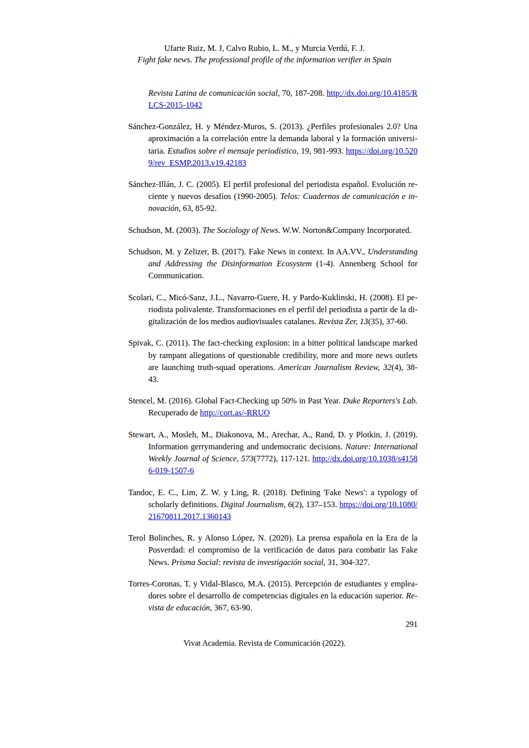Ufarte Ruiz, M. J, Calvo Rubio, L. M., y Murcia Verdú, F. J.
Fight fake news. The professional profile of the information verifier in Spain
Revista Latina de comunicación social, 70, 187-208. http://dx.doi.org/10.4185/RLCS-2015-1042
Sánchez-González, H. y Méndez-Muros, S. (2013). ¿Perfiles profesionales 2.0? Una aproximación a la correlación entre la demanda laboral y la formación universitaria. Estudios sobre el mensaje periodístico, 19, 981-993. https://doi.org/10.5209/rev_ESMP.2013.v19.42183
Sánchez-Illán, J. C. (2005). El perfil profesional del periodista español. Evolución reciente y nuevos desafíos (1990-2005). Telos: Cuadernos de comunicación e innovación, 63, 85-92.
Schudson, M. (2003). The Sociology of News. W.W. Norton&Company Incorporated.
Schudson, M. y Zelizer, B. (2017). Fake News in context. In AA.VV., Understanding and Addressing the Disinformation Ecosystem (1-4). Annenberg School for Communication.
Scolari, C., Micó-Sanz, J.L., Navarro-Guere, H. y Pardo-Kuklinski, H. (2008). El periodista polivalente. Transformaciones en el perfil del periodista a partir de la digitalización de los medios audiovisuales catalanes. Revista Zer, 13(35), 37-60.
Spivak, C. (2011). The fact-checking explosion: in a bitter political landscape marked by rampant allegations of questionable credibility, more and more news outlets are launching truth-squad operations. American Journalism Review, 32(4), 38-43.
Stencel, M. (2016). Global Fact-Checking up 50% in Past Year. Duke Reporters's Lab. Recuperado de http://cort.as/-RRUO
Stewart, A., Mosleh, M., Diakonova, M., Arechar, A., Rand, D. y Plotkin, J. (2019). Information gerrymandering and undemocratic decisions. Nature: International Weekly Journal of Science, 573(7772), 117-121. http://dx.doi.org/10.1038/s41586-019-1507-6
Tandoc, E. C., Lim, Z. W. y Ling, R. (2018). Defining 'Fake News': a typology of scholarly definitions. Digital Journalism, 6(2), 137–153. https://doi.org/10.1080/21670811.2017.1360143
Terol Bolinches, R. y Alonso López, N. (2020). La prensa española en la Era de la Posverdad: el compromiso de la verificación de datos para combatir las Fake News. Prisma Social: revista de investigación social, 31, 304-327.
Torres-Coronas, T. y Vidal-Blasco, M.A. (2015). Percepción de estudiantes y empleadores sobre el desarrollo de competencias digitales en la educación superior. Revista de educación, 367, 63-90.
291
Vivat Academia. Revista de Comunicación (2022).